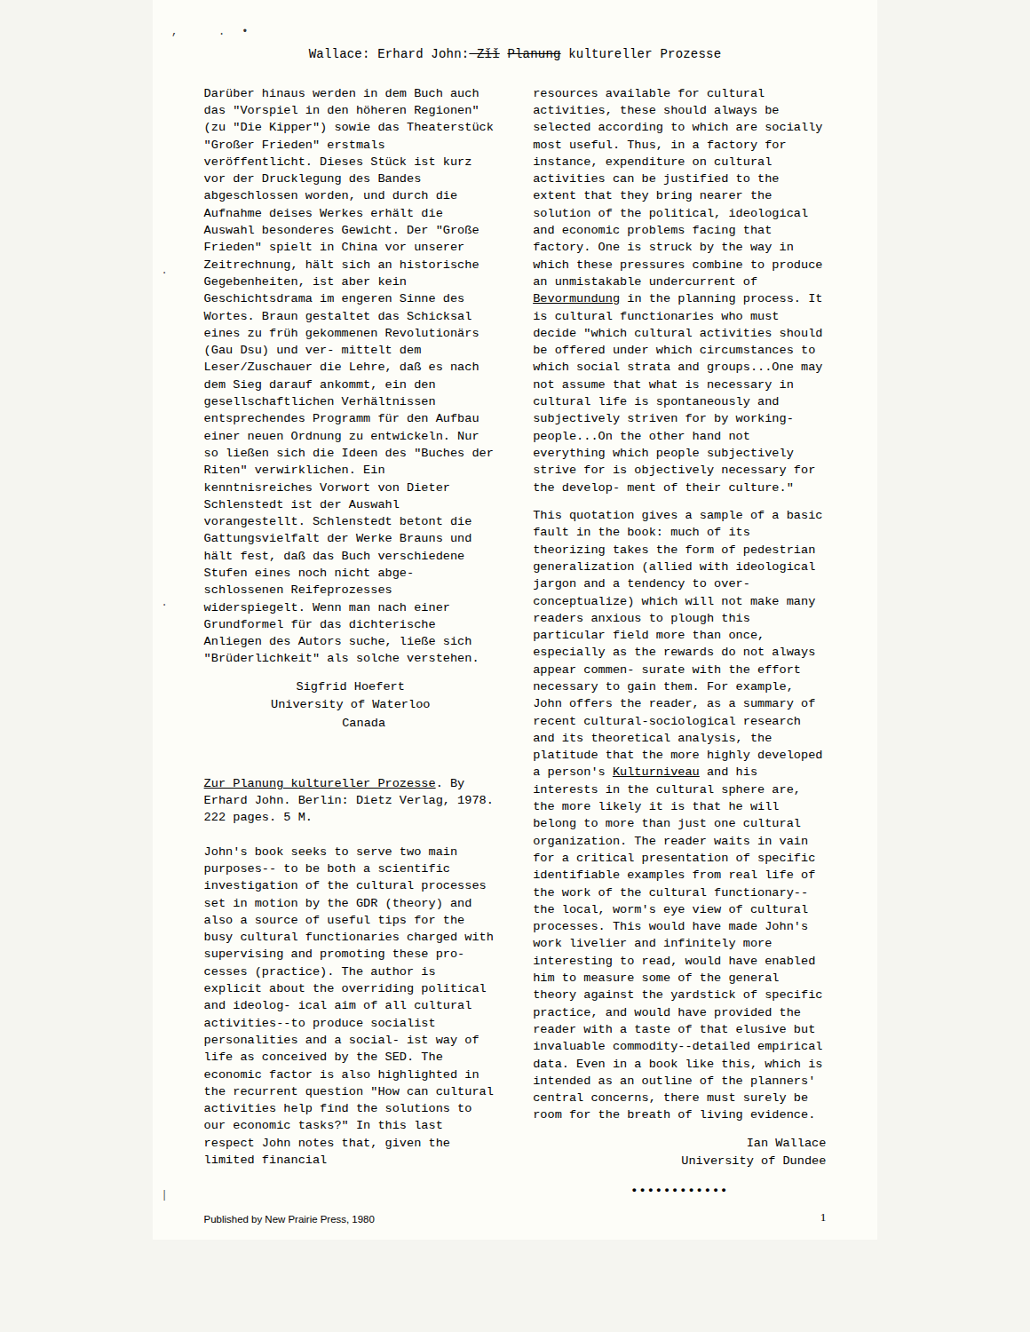, . •
.
.
|
Wallace: Erhard John: Zǐǐ Planung kultureller Prozesse
Darüber hinaus werden in dem Buch auch das "Vorspiel in den höheren Regionen" (zu "Die Kipper") sowie das Theaterstück "Großer Frieden" erstmals veröffentlicht. Dieses Stück ist kurz vor der Drucklegung des Bandes abgeschlossen worden, und durch die Aufnahme deises Werkes erhält die Auswahl besonderes Gewicht. Der "Große Frieden" spielt in China vor unserer Zeitrechnung, hält sich an historische Gegebenheiten, ist aber kein Geschichtsdrama im engeren Sinne des Wortes. Braun gestaltet das Schicksal eines zu früh gekommenen Revolutionärs (Gau Dsu) und ver- mittelt dem Leser/Zuschauer die Lehre, daß es nach dem Sieg darauf ankommt, ein den gesellschaftlichen Verhältnissen entsprechendes Programm für den Aufbau einer neuen Ordnung zu entwickeln. Nur so ließen sich die Ideen des "Buches der Riten" verwirklichen. Ein kenntnisreiches Vorwort von Dieter Schlenstedt ist der Auswahl vorangestellt. Schlenstedt betont die Gattungsvielfalt der Werke Brauns und hält fest, daß das Buch verschiedene Stufen eines noch nicht abge- schlossenen Reifeprozesses widerspiegelt. Wenn man nach einer Grundformel für das dichterische Anliegen des Autors suche, ließe sich "Brüderlichkeit" als solche verstehen.
Sigfrid Hoefert
University of Waterloo
Canada
Zur Planung kultureller Prozesse. By
Erhard John. Berlin: Dietz Verlag, 1978.
222 pages. 5 M.
John's book seeks to serve two main purposes-- to be both a scientific investigation of the cultural processes set in motion by the GDR (theory) and also a source of useful tips for the busy cultural functionaries charged with supervising and promoting these pro- cesses (practice). The author is explicit about the overriding political and ideolog- ical aim of all cultural activities--to produce socialist personalities and a social- ist way of life as conceived by the SED. The economic factor is also highlighted in the recurrent question "How can cultural activities help find the solutions to our economic tasks?" In this last respect John notes that, given the limited financial
resources available for cultural activities, these should always be selected according to which are socially most useful. Thus, in a factory for instance, expenditure on cultural activities can be justified to the extent that they bring nearer the solution of the political, ideological and economic problems facing that factory. One is struck by the way in which these pressures combine to produce an unmistakable undercurrent of Bevormundung in the planning process. It is cultural functionaries who must decide "which cultural activities should be offered under which circumstances to which social strata and groups...One may not assume that what is necessary in cultural life is spontaneously and subjectively striven for by working-people...On the other hand not everything which people subjectively strive for is objectively necessary for the develop- ment of their culture."
This quotation gives a sample of a basic fault in the book: much of its theorizing takes the form of pedestrian generalization (allied with ideological jargon and a tendency to over-conceptualize) which will not make many readers anxious to plough this particular field more than once, especially as the rewards do not always appear commen- surate with the effort necessary to gain them. For example, John offers the reader, as a summary of recent cultural-sociological research and its theoretical analysis, the platitude that the more highly developed a person's Kulturniveau and his interests in the cultural sphere are, the more likely it is that he will belong to more than just one cultural organization. The reader waits in vain for a critical presentation of specific identifiable examples from real life of the work of the cultural functionary--the local, worm's eye view of cultural processes. This would have made John's work livelier and infinitely more interesting to read, would have enabled him to measure some of the general theory against the yardstick of specific practice, and would have provided the reader with a taste of that elusive but invaluable commodity--detailed empirical data. Even in a book like this, which is intended as an outline of the planners' central concerns, there must surely be room for the breath of living evidence.
Ian Wallace
University of Dundee
••••••••••••
Published by New Prairie Press, 1980 1